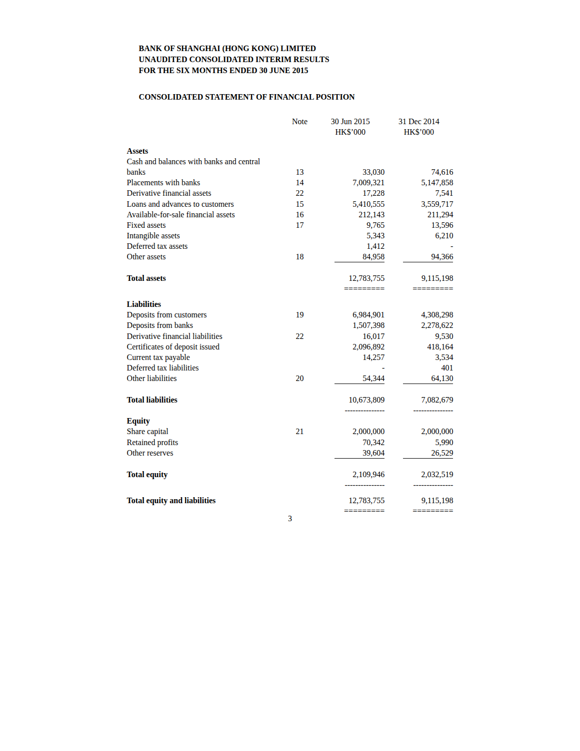BANK OF SHANGHAI (HONG KONG) LIMITED
UNAUDITED CONSOLIDATED INTERIM RESULTS
FOR THE SIX MONTHS ENDED 30 JUNE 2015
CONSOLIDATED STATEMENT OF FINANCIAL POSITION
| | Note | 30 Jun 2015 | 31 Dec 2014 |
| | | HK$’000 | HK$’000 |
| Assets | | | |
| Cash and balances with banks and central | | | |
| banks | 13 | 33,030 | 74,616 |
| Placements with banks | 14 | 7,009,321 | 5,147,858 |
| Derivative financial assets | 22 | 17,228 | 7,541 |
| Loans and advances to customers | 15 | 5,410,555 | 3,559,717 |
| Available-for-sale financial assets | 16 | 212,143 | 211,294 |
| Fixed assets | 17 | 9,765 | 13,596 |
| Intangible assets | | 5,343 | 6,210 |
| Deferred tax assets | | 1,412 | - |
| Other assets | 18 | 84,958 | 94,366 |
| Total assets | | 12,783,755 | 9,115,198 |
| | | ========= | ========= |
| Liabilities | | | |
| Deposits from customers | 19 | 6,984,901 | 4,308,298 |
| Deposits from banks | | 1,507,398 | 2,278,622 |
| Derivative financial liabilities | 22 | 16,017 | 9,530 |
| Certificates of deposit issued | | 2,096,892 | 418,164 |
| Current tax payable | | 14,257 | 3,534 |
| Deferred tax liabilities | | - | 401 |
| Other liabilities | 20 | 54,344 | 64,130 |
| Total liabilities | | 10,673,809 | 7,082,679 |
| | | --------------- | --------------- |
| Equity | | | |
| Share capital | 21 | 2,000,000 | 2,000,000 |
| Retained profits | | 70,342 | 5,990 |
| Other reserves | | 39,604 | 26,529 |
| Total equity | | 2,109,946 | 2,032,519 |
| | | --------------- | --------------- |
| Total equity and liabilities | | 12,783,755 | 9,115,198 |
| | | ========= | ========= |
3